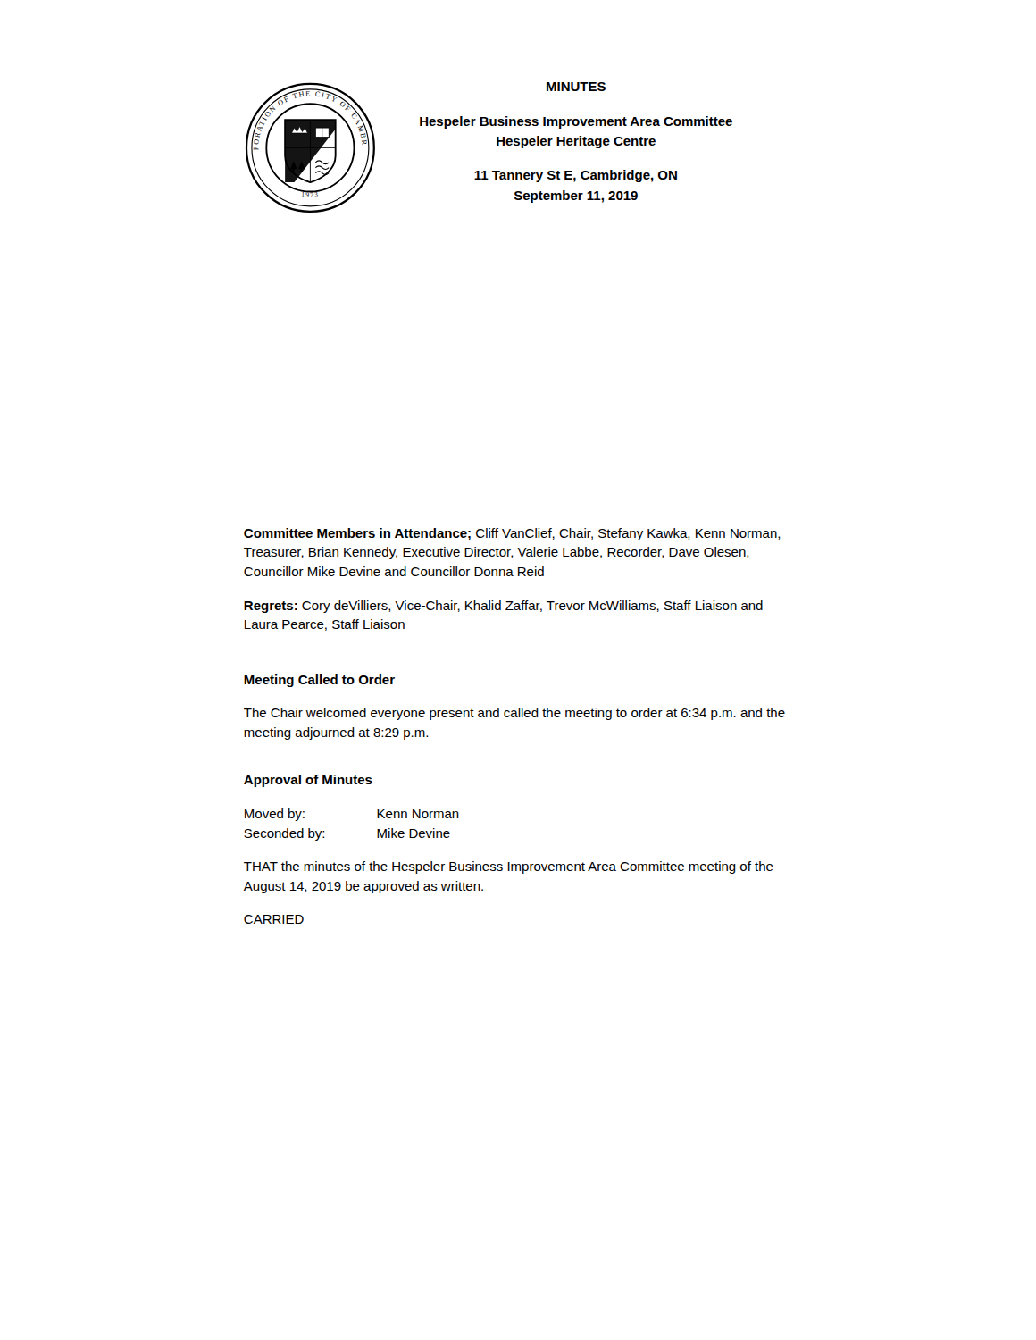CORPORATION OF THE CITY OF CAMBRIDGE 1973
MINUTES
Hespeler Business Improvement Area Committee
Hespeler Heritage Centre
11 Tannery St E, Cambridge, ON
September 11, 2019
Committee Members in Attendance; Cliff VanClief, Chair, Stefany Kawka, Kenn Norman, Treasurer, Brian Kennedy, Executive Director, Valerie Labbe, Recorder, Dave Olesen, Councillor Mike Devine and Councillor Donna Reid
Regrets: Cory deVilliers, Vice-Chair, Khalid Zaffar, Trevor McWilliams, Staff Liaison and Laura Pearce, Staff Liaison
Meeting Called to Order
The Chair welcomed everyone present and called the meeting to order at 6:34 p.m. and the meeting adjourned at 8:29 p.m.
Approval of Minutes
| Moved by: | Kenn Norman |
| Seconded by: | Mike Devine |
THAT the minutes of the Hespeler Business Improvement Area Committee meeting of the August 14, 2019 be approved as written.
CARRIED